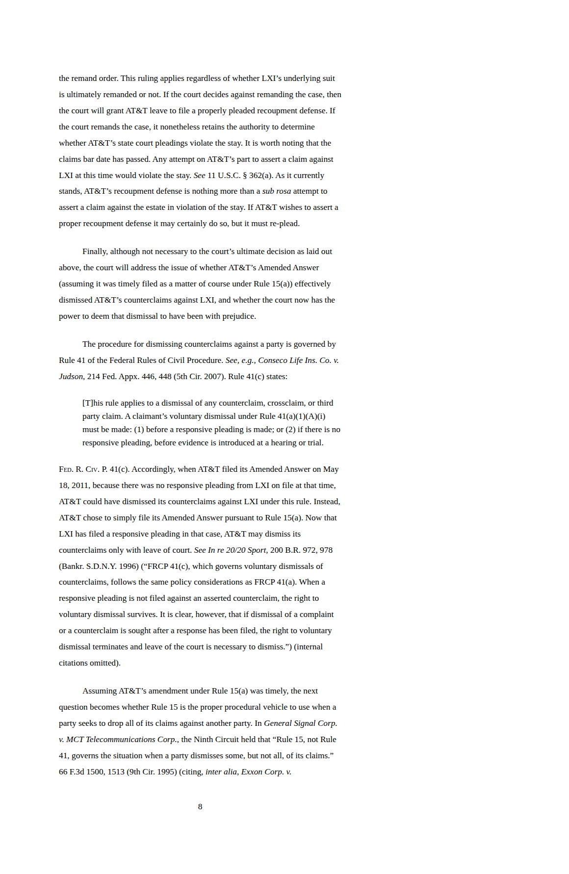the remand order. This ruling applies regardless of whether LXI’s underlying suit is ultimately remanded or not. If the court decides against remanding the case, then the court will grant AT&T leave to file a properly pleaded recoupment defense. If the court remands the case, it nonetheless retains the authority to determine whether AT&T’s state court pleadings violate the stay. It is worth noting that the claims bar date has passed. Any attempt on AT&T’s part to assert a claim against LXI at this time would violate the stay. See 11 U.S.C. § 362(a). As it currently stands, AT&T’s recoupment defense is nothing more than a sub rosa attempt to assert a claim against the estate in violation of the stay. If AT&T wishes to assert a proper recoupment defense it may certainly do so, but it must re-plead.
Finally, although not necessary to the court’s ultimate decision as laid out above, the court will address the issue of whether AT&T’s Amended Answer (assuming it was timely filed as a matter of course under Rule 15(a)) effectively dismissed AT&T’s counterclaims against LXI, and whether the court now has the power to deem that dismissal to have been with prejudice.
The procedure for dismissing counterclaims against a party is governed by Rule 41 of the Federal Rules of Civil Procedure. See, e.g., Conseco Life Ins. Co. v. Judson, 214 Fed. Appx. 446, 448 (5th Cir. 2007). Rule 41(c) states:
[T]his rule applies to a dismissal of any counterclaim, crossclaim, or third party claim. A claimant’s voluntary dismissal under Rule 41(a)(1)(A)(i) must be made: (1) before a responsive pleading is made; or (2) if there is no responsive pleading, before evidence is introduced at a hearing or trial.
Fed. R. Civ. P. 41(c). Accordingly, when AT&T filed its Amended Answer on May 18, 2011, because there was no responsive pleading from LXI on file at that time, AT&T could have dismissed its counterclaims against LXI under this rule. Instead, AT&T chose to simply file its Amended Answer pursuant to Rule 15(a). Now that LXI has filed a responsive pleading in that case, AT&T may dismiss its counterclaims only with leave of court. See In re 20/20 Sport, 200 B.R. 972, 978 (Bankr. S.D.N.Y. 1996) (“FRCP 41(c), which governs voluntary dismissals of counterclaims, follows the same policy considerations as FRCP 41(a). When a responsive pleading is not filed against an asserted counterclaim, the right to voluntary dismissal survives. It is clear, however, that if dismissal of a complaint or a counterclaim is sought after a response has been filed, the right to voluntary dismissal terminates and leave of the court is necessary to dismiss.”) (internal citations omitted).
Assuming AT&T’s amendment under Rule 15(a) was timely, the next question becomes whether Rule 15 is the proper procedural vehicle to use when a party seeks to drop all of its claims against another party. In General Signal Corp. v. MCT Telecommunications Corp., the Ninth Circuit held that “Rule 15, not Rule 41, governs the situation when a party dismisses some, but not all, of its claims.” 66 F.3d 1500, 1513 (9th Cir. 1995) (citing, inter alia, Exxon Corp. v.
8